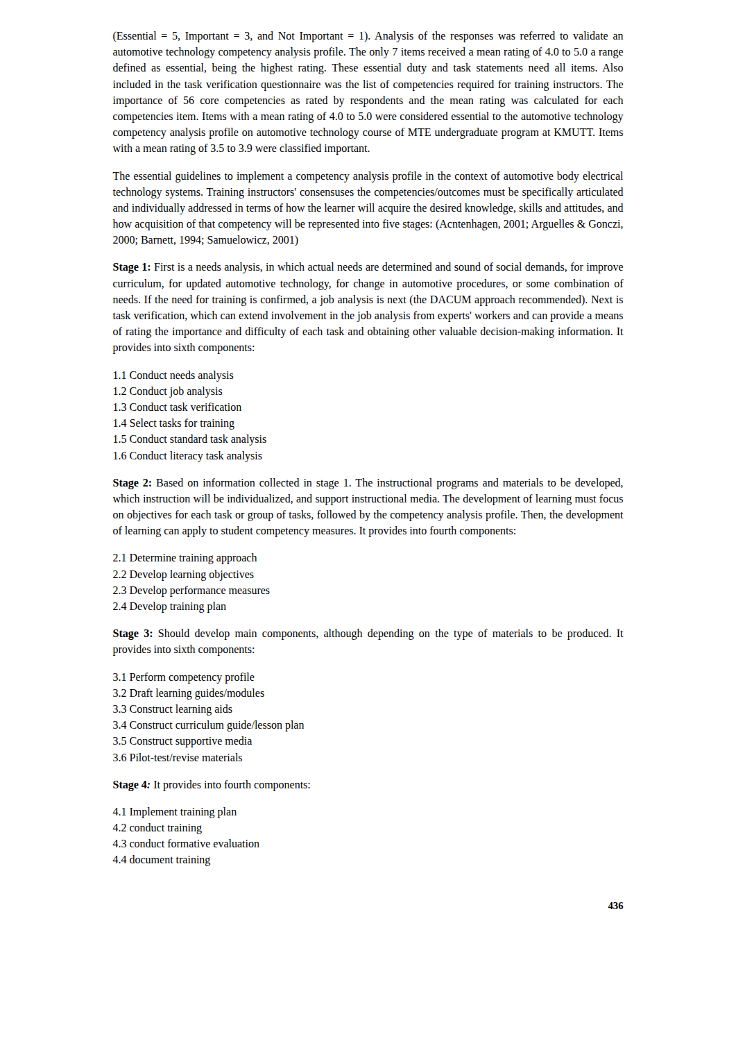(Essential = 5, Important = 3, and Not Important = 1). Analysis of the responses was referred to validate an automotive technology competency analysis profile. The only 7 items received a mean rating of 4.0 to 5.0 a range defined as essential, being the highest rating. These essential duty and task statements need all items. Also included in the task verification questionnaire was the list of competencies required for training instructors. The importance of 56 core competencies as rated by respondents and the mean rating was calculated for each competencies item. Items with a mean rating of 4.0 to 5.0 were considered essential to the automotive technology competency analysis profile on automotive technology course of MTE undergraduate program at KMUTT. Items with a mean rating of 3.5 to 3.9 were classified important.
The essential guidelines to implement a competency analysis profile in the context of automotive body electrical technology systems. Training instructors' consensuses the competencies/outcomes must be specifically articulated and individually addressed in terms of how the learner will acquire the desired knowledge, skills and attitudes, and how acquisition of that competency will be represented into five stages: (Acntenhagen, 2001; Arguelles & Gonczi, 2000; Barnett, 1994; Samuelowicz, 2001)
Stage 1: First is a needs analysis, in which actual needs are determined and sound of social demands, for improve curriculum, for updated automotive technology, for change in automotive procedures, or some combination of needs. If the need for training is confirmed, a job analysis is next (the DACUM approach recommended). Next is task verification, which can extend involvement in the job analysis from experts' workers and can provide a means of rating the importance and difficulty of each task and obtaining other valuable decision-making information. It provides into sixth components:
1.1 Conduct needs analysis
1.2 Conduct job analysis
1.3 Conduct task verification
1.4 Select tasks for training
1.5 Conduct standard task analysis
1.6 Conduct literacy task analysis
Stage 2: Based on information collected in stage 1. The instructional programs and materials to be developed, which instruction will be individualized, and support instructional media. The development of learning must focus on objectives for each task or group of tasks, followed by the competency analysis profile. Then, the development of learning can apply to student competency measures. It provides into fourth components:
2.1 Determine training approach
2.2 Develop learning objectives
2.3 Develop performance measures
2.4 Develop training plan
Stage 3: Should develop main components, although depending on the type of materials to be produced. It provides into sixth components:
3.1 Perform competency profile
3.2 Draft learning guides/modules
3.3 Construct learning aids
3.4 Construct curriculum guide/lesson plan
3.5 Construct supportive media
3.6 Pilot-test/revise materials
Stage 4: It provides into fourth components:
4.1 Implement training plan
4.2 conduct training
4.3 conduct formative evaluation
4.4 document training
436